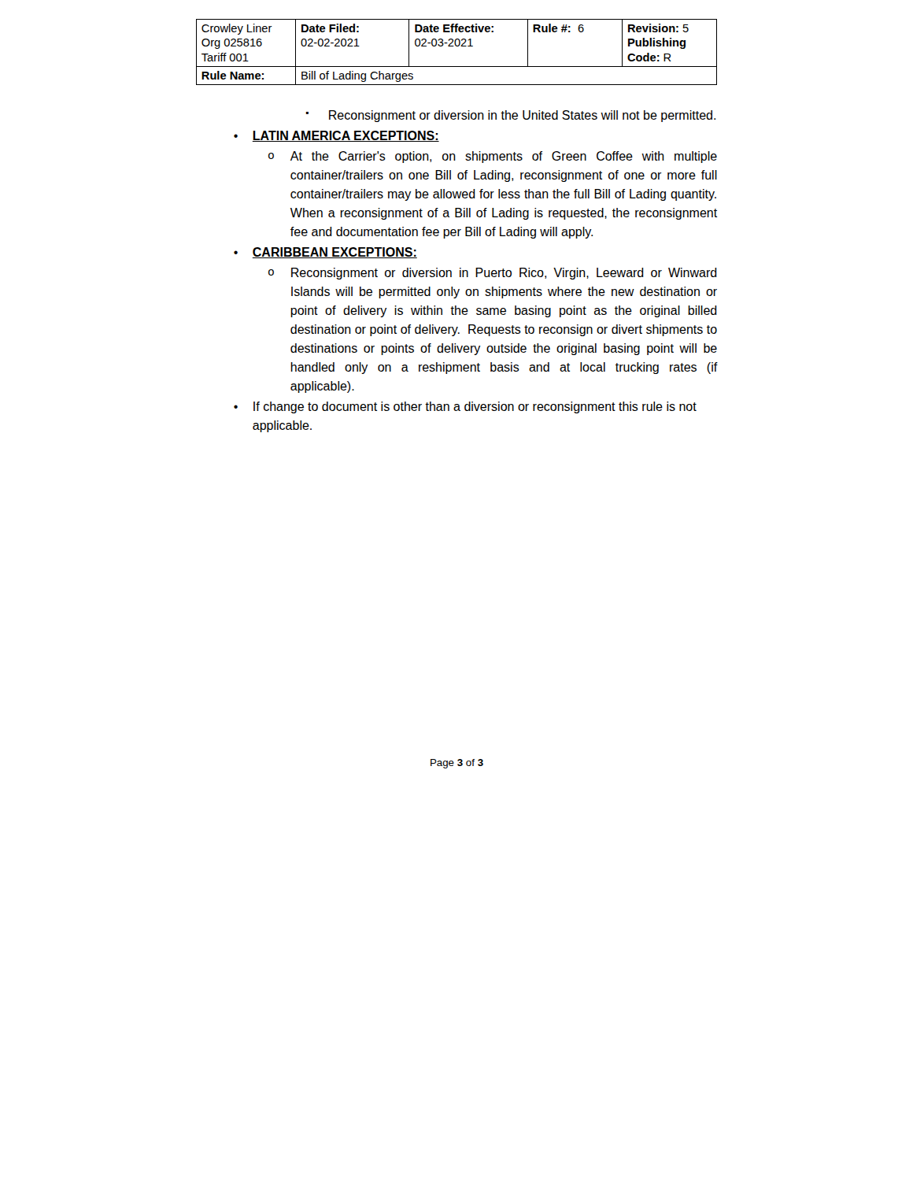| Crowley Liner Org 025816 Tariff 001 | Date Filed: 02-02-2021 | Date Effective: 02-03-2021 | Rule #: 6 | Revision: 5 Publishing Code: R |
| Rule Name: | Bill of Lading Charges |
▪Reconsignment or diversion in the United States will not be permitted.
•LATIN AMERICA EXCEPTIONS:
o At the Carrier's option, on shipments of Green Coffee with multiple container/trailers on one Bill of Lading, reconsignment of one or more full container/trailers may be allowed for less than the full Bill of Lading quantity. When a reconsignment of a Bill of Lading is requested, the reconsignment fee and documentation fee per Bill of Lading will apply.
•CARIBBEAN EXCEPTIONS:
o Reconsignment or diversion in Puerto Rico, Virgin, Leeward or Winward Islands will be permitted only on shipments where the new destination or point of delivery is within the same basing point as the original billed destination or point of delivery. Requests to reconsign or divert shipments to destinations or points of delivery outside the original basing point will be handled only on a reshipment basis and at local trucking rates (if applicable).
•If change to document is other than a diversion or reconsignment this rule is not applicable.
Page 3 of 3